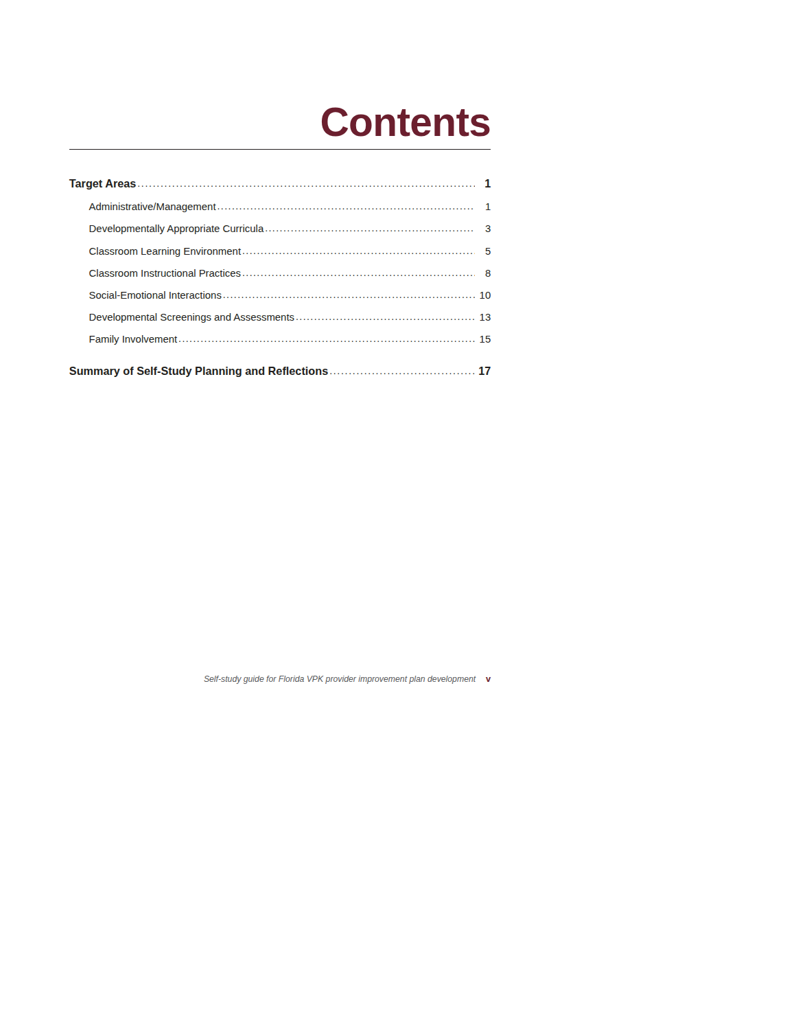Contents
Target Areas .................................................................................................................................................................................................................. 1
Administrative/Management .................................................................................................................................................................................................................. 1
Developmentally Appropriate Curricula .................................................................................................................................................................................................................. 3
Classroom Learning Environment .................................................................................................................................................................................................................. 5
Classroom Instructional Practices .................................................................................................................................................................................................................. 8
Social-Emotional Interactions .................................................................................................................................................................................................................. 10
Developmental Screenings and Assessments .................................................................................................................................................................................................................. 13
Family Involvement .................................................................................................................................................................................................................. 15
Summary of Self-Study Planning and Reflections .................................................................................................................................................................................................................. 17
Self-study guide for Florida VPK provider improvement plan development v